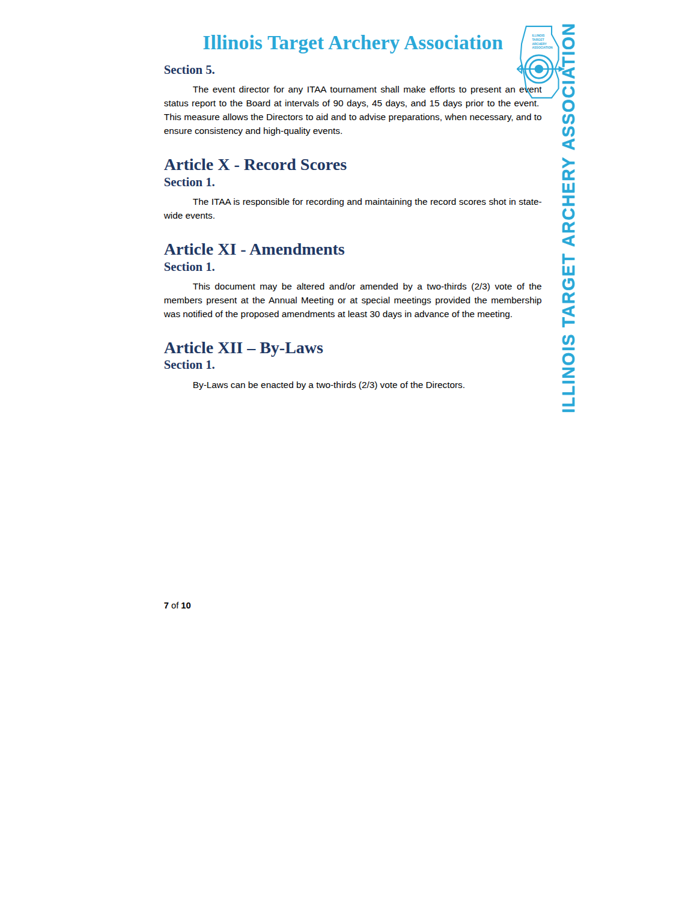ILLINOIS TARGET ARCHERY ASSOCIATION
ILLINOIS TARGET ARCHERY ASSOCIATION
Illinois Target Archery Association
Section 5.
The event director for any ITAA tournament shall make efforts to present an event status report to the Board at intervals of 90 days, 45 days, and 15 days prior to the event. This measure allows the Directors to aid and to advise preparations, when necessary, and to ensure consistency and high-quality events.
Article X - Record Scores
Section 1.
The ITAA is responsible for recording and maintaining the record scores shot in state-wide events.
Article XI - Amendments
Section 1.
This document may be altered and/or amended by a two-thirds (2/3) vote of the members present at the Annual Meeting or at special meetings provided the membership was notified of the proposed amendments at least 30 days in advance of the meeting.
Article XII – By-Laws
Section 1.
By-Laws can be enacted by a two-thirds (2/3) vote of the Directors.
7 of 10